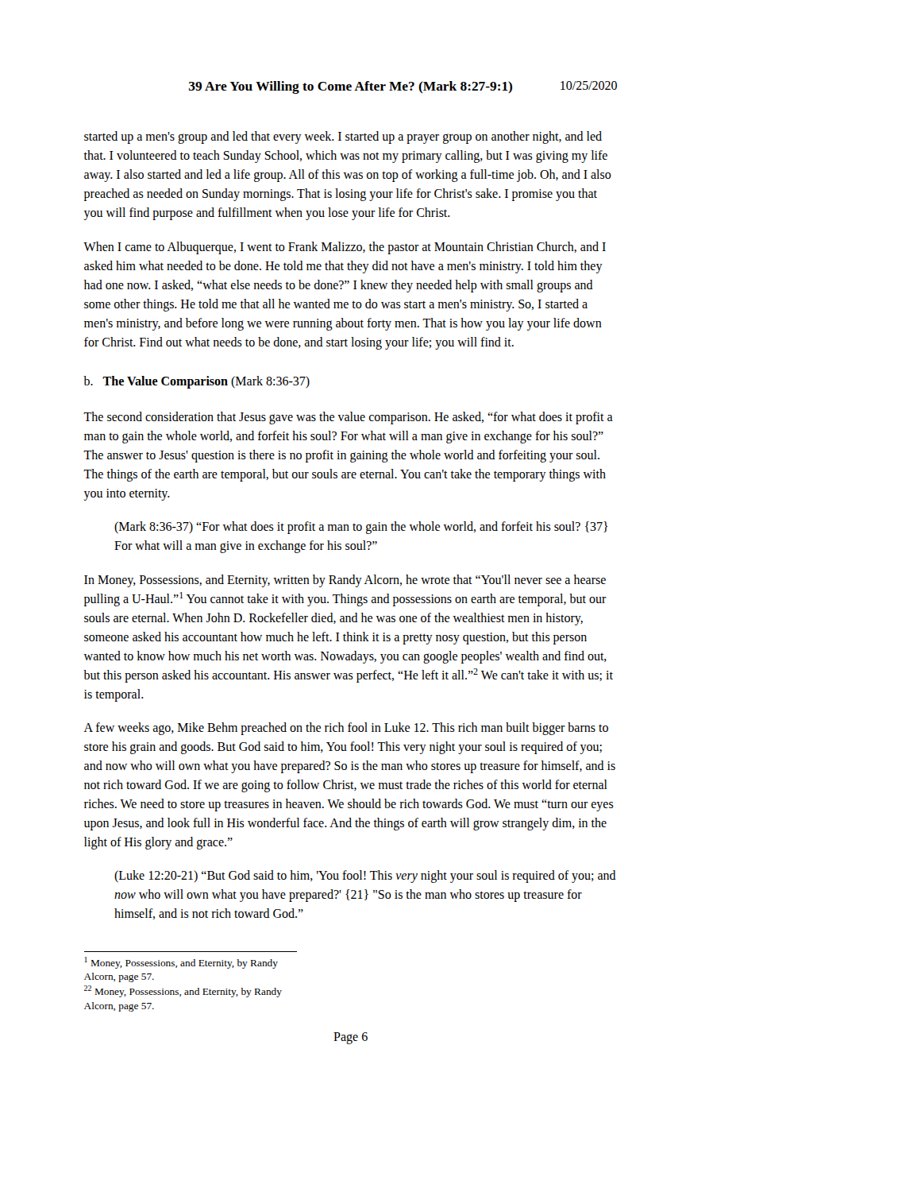39 Are You Willing to Come After Me? (Mark 8:27-9:1) 10/25/2020
started up a men's group and led that every week. I started up a prayer group on another night, and led that. I volunteered to teach Sunday School, which was not my primary calling, but I was giving my life away. I also started and led a life group. All of this was on top of working a full-time job. Oh, and I also preached as needed on Sunday mornings. That is losing your life for Christ's sake. I promise you that you will find purpose and fulfillment when you lose your life for Christ.
When I came to Albuquerque, I went to Frank Malizzo, the pastor at Mountain Christian Church, and I asked him what needed to be done. He told me that they did not have a men's ministry. I told him they had one now. I asked, “what else needs to be done?” I knew they needed help with small groups and some other things. He told me that all he wanted me to do was start a men's ministry. So, I started a men's ministry, and before long we were running about forty men. That is how you lay your life down for Christ. Find out what needs to be done, and start losing your life; you will find it.
b. The Value Comparison (Mark 8:36-37)
The second consideration that Jesus gave was the value comparison. He asked, “for what does it profit a man to gain the whole world, and forfeit his soul? For what will a man give in exchange for his soul?” The answer to Jesus' question is there is no profit in gaining the whole world and forfeiting your soul. The things of the earth are temporal, but our souls are eternal. You can't take the temporary things with you into eternity.
(Mark 8:36-37) “For what does it profit a man to gain the whole world, and forfeit his soul? {37} For what will a man give in exchange for his soul?”
In Money, Possessions, and Eternity, written by Randy Alcorn, he wrote that “You'll never see a hearse pulling a U-Haul.”1 You cannot take it with you. Things and possessions on earth are temporal, but our souls are eternal. When John D. Rockefeller died, and he was one of the wealthiest men in history, someone asked his accountant how much he left. I think it is a pretty nosy question, but this person wanted to know how much his net worth was. Nowadays, you can google peoples' wealth and find out, but this person asked his accountant. His answer was perfect, “He left it all.”2 We can't take it with us; it is temporal.
A few weeks ago, Mike Behm preached on the rich fool in Luke 12. This rich man built bigger barns to store his grain and goods. But God said to him, You fool! This very night your soul is required of you; and now who will own what you have prepared? So is the man who stores up treasure for himself, and is not rich toward God. If we are going to follow Christ, we must trade the riches of this world for eternal riches. We need to store up treasures in heaven. We should be rich towards God. We must “turn our eyes upon Jesus, and look full in His wonderful face. And the things of earth will grow strangely dim, in the light of His glory and grace.”
(Luke 12:20-21) “But God said to him, 'You fool! This very night your soul is required of you; and now who will own what you have prepared?' {21} "So is the man who stores up treasure for himself, and is not rich toward God.”
1 Money, Possessions, and Eternity, by Randy Alcorn, page 57.
22 Money, Possessions, and Eternity, by Randy Alcorn, page 57.
Page 6